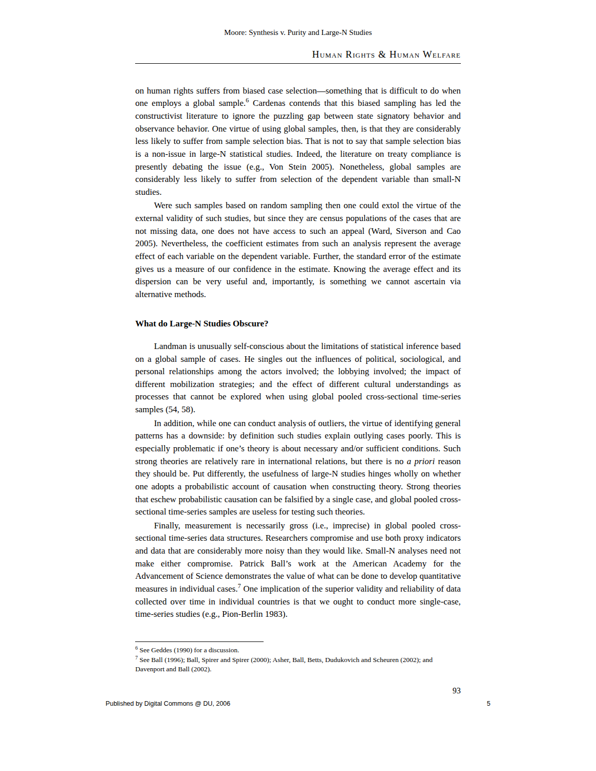Moore: Synthesis v. Purity and Large-N Studies
Human Rights & Human Welfare
on human rights suffers from biased case selection—something that is difficult to do when one employs a global sample.6 Cardenas contends that this biased sampling has led the constructivist literature to ignore the puzzling gap between state signatory behavior and observance behavior. One virtue of using global samples, then, is that they are considerably less likely to suffer from sample selection bias. That is not to say that sample selection bias is a non-issue in large-N statistical studies. Indeed, the literature on treaty compliance is presently debating the issue (e.g., Von Stein 2005). Nonetheless, global samples are considerably less likely to suffer from selection of the dependent variable than small-N studies.
Were such samples based on random sampling then one could extol the virtue of the external validity of such studies, but since they are census populations of the cases that are not missing data, one does not have access to such an appeal (Ward, Siverson and Cao 2005). Nevertheless, the coefficient estimates from such an analysis represent the average effect of each variable on the dependent variable. Further, the standard error of the estimate gives us a measure of our confidence in the estimate. Knowing the average effect and its dispersion can be very useful and, importantly, is something we cannot ascertain via alternative methods.
What do Large-N Studies Obscure?
Landman is unusually self-conscious about the limitations of statistical inference based on a global sample of cases. He singles out the influences of political, sociological, and personal relationships among the actors involved; the lobbying involved; the impact of different mobilization strategies; and the effect of different cultural understandings as processes that cannot be explored when using global pooled cross-sectional time-series samples (54, 58).
In addition, while one can conduct analysis of outliers, the virtue of identifying general patterns has a downside: by definition such studies explain outlying cases poorly. This is especially problematic if one’s theory is about necessary and/or sufficient conditions. Such strong theories are relatively rare in international relations, but there is no a priori reason they should be. Put differently, the usefulness of large-N studies hinges wholly on whether one adopts a probabilistic account of causation when constructing theory. Strong theories that eschew probabilistic causation can be falsified by a single case, and global pooled cross-sectional time-series samples are useless for testing such theories.
Finally, measurement is necessarily gross (i.e., imprecise) in global pooled cross-sectional time-series data structures. Researchers compromise and use both proxy indicators and data that are considerably more noisy than they would like. Small-N analyses need not make either compromise. Patrick Ball’s work at the American Academy for the Advancement of Science demonstrates the value of what can be done to develop quantitative measures in individual cases.7 One implication of the superior validity and reliability of data collected over time in individual countries is that we ought to conduct more single-case, time-series studies (e.g., Pion-Berlin 1983).
6 See Geddes (1990) for a discussion.
7 See Ball (1996); Ball, Spirer and Spirer (2000); Asher, Ball, Betts, Dudukovich and Scheuren (2002); and Davenport and Ball (2002).
93
Published by Digital Commons @ DU, 2006 5